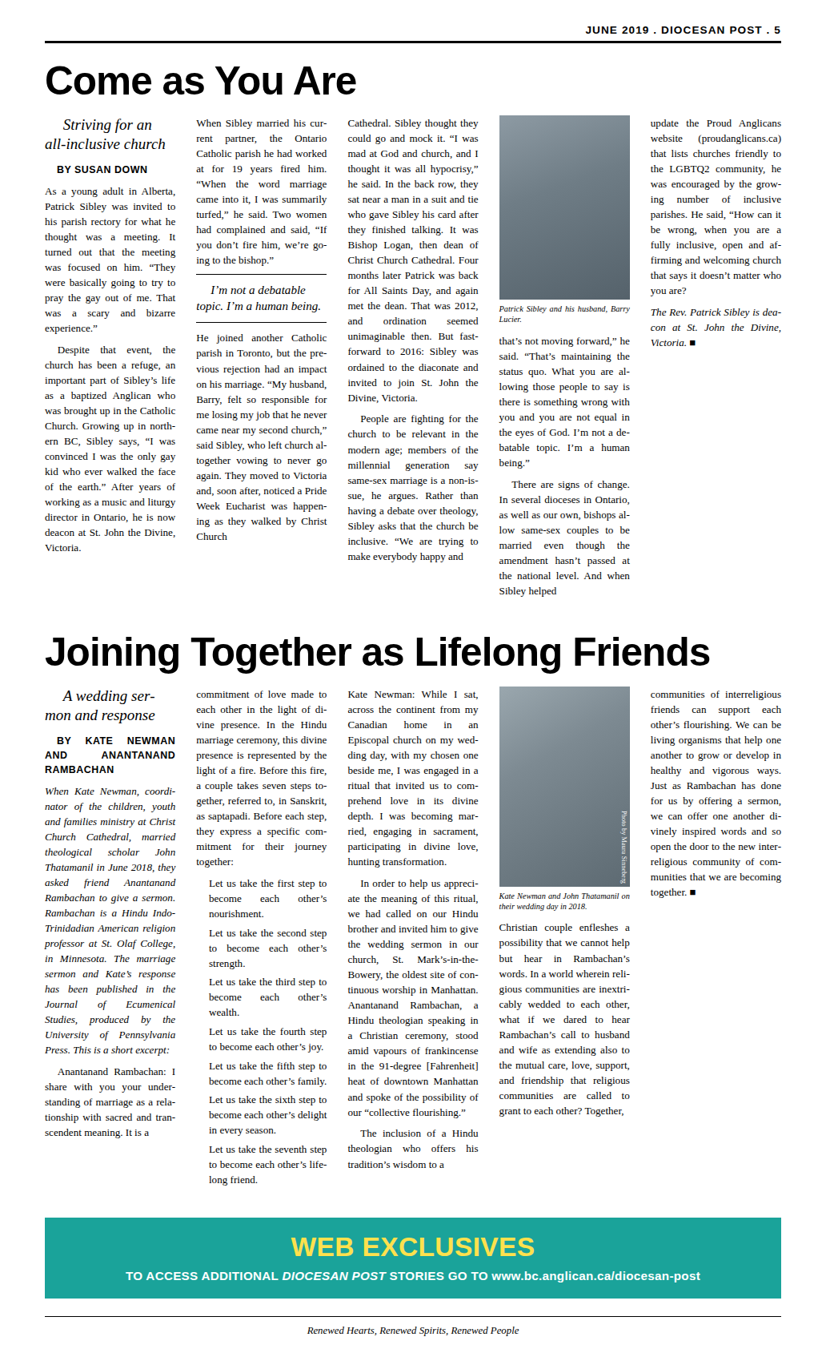JUNE 2019 . DIOCESAN POST . 5
Come as You Are
Striving for an all-inclusive church
By Susan Down
As a young adult in Alberta, Patrick Sibley was invited to his parish rectory for what he thought was a meeting. It turned out that the meeting was focused on him. “They were basically going to try to pray the gay out of me. That was a scary and bizarre experience.”
Despite that event, the church has been a refuge, an important part of Sibley’s life as a baptized Anglican who was brought up in the Catholic Church. Growing up in northern BC, Sibley says, “I was convinced I was the only gay kid who ever walked the face of the earth.” After years of working as a music and liturgy director in Ontario, he is now deacon at St. John the Divine, Victoria.
When Sibley married his current partner, the Ontario Catholic parish he had worked at for 19 years fired him. “When the word marriage came into it, I was summarily turfed,” he said. Two women had complained and said, “If you don’t fire him, we’re going to the bishop.”
I’m not a debatable topic. I’m a human being.
He joined another Catholic parish in Toronto, but the previous rejection had an impact on his marriage. “My husband, Barry, felt so responsible for me losing my job that he never came near my second church,” said Sibley, who left church altogether vowing to never go again. They moved to Victoria and, soon after, noticed a Pride Week Eucharist was happening as they walked by Christ Church
Cathedral. Sibley thought they could go and mock it. “I was mad at God and church, and I thought it was all hypocrisy,” he said. In the back row, they sat near a man in a suit and tie who gave Sibley his card after they finished talking. It was Bishop Logan, then dean of Christ Church Cathedral. Four months later Patrick was back for All Saints Day, and again met the dean. That was 2012, and ordination seemed unimaginable then. But fast-forward to 2016: Sibley was ordained to the diaconate and invited to join St. John the Divine, Victoria.
People are fighting for the church to be relevant in the modern age; members of the millennial generation say same-sex marriage is a non-issue, he argues. Rather than having a debate over theology, Sibley asks that the church be inclusive. “We are trying to make everybody happy and
Patrick Sibley and his husband, Barry Lucier.
that’s not moving forward,” he said. “That’s maintaining the status quo. What you are allowing those people to say is there is something wrong with you and you are not equal in the eyes of God. I’m not a debatable topic. I’m a human being.”
There are signs of change. In several dioceses in Ontario, as well as our own, bishops allow same-sex couples to be married even though the amendment hasn’t passed at the national level. And when Sibley helped
update the Proud Anglicans website (proudanglicans.ca) that lists churches friendly to the LGBTQ2 community, he was encouraged by the growing number of inclusive parishes. He said, “How can it be wrong, when you are a fully inclusive, open and affirming and welcoming church that says it doesn’t matter who you are?
The Rev. Patrick Sibley is deacon at St. John the Divine, Victoria.
Joining Together as Lifelong Friends
A wedding sermon and response
By Kate Newman and Anantanand Rambachan
When Kate Newman, coordinator of the children, youth and families ministry at Christ Church Cathedral, married theological scholar John Thatamanil in June 2018, they asked friend Anantanand Rambachan to give a sermon. Rambachan is a Hindu Indo-Trinidadian American religion professor at St. Olaf College, in Minnesota. The marriage sermon and Kate’s response has been published in the Journal of Ecumenical Studies, produced by the University of Pennsylvania Press. This is a short excerpt:
Anantanand Rambachan: I share with you your understanding of marriage as a relationship with sacred and transcendent meaning. It is a
commitment of love made to each other in the light of divine presence. In the Hindu marriage ceremony, this divine presence is represented by the light of a fire. Before this fire, a couple takes seven steps together, referred to, in Sanskrit, as saptapadi. Before each step, they express a specific commitment for their journey together:
Let us take the first step to become each other’s nourishment.
Let us take the second step to become each other’s strength.
Let us take the third step to become each other’s wealth.
Let us take the fourth step to become each other’s joy.
Let us take the fifth step to become each other’s family.
Let us take the sixth step to become each other’s delight in every season.
Let us take the seventh step to become each other’s lifelong friend.
Kate Newman: While I sat, across the continent from my Canadian home in an Episcopal church on my wedding day, with my chosen one beside me, I was engaged in a ritual that invited us to comprehend love in its divine depth. I was becoming married, engaging in sacrament, participating in divine love, hunting transformation.
In order to help us appreciate the meaning of this ritual, we had called on our Hindu brother and invited him to give the wedding sermon in our church, St. Mark’s-in-the-Bowery, the oldest site of continuous worship in Manhattan. Anantanand Rambachan, a Hindu theologian speaking in a Christian ceremony, stood amid vapours of frankincense in the 91-degree [Fahrenheit] heat of downtown Manhattan and spoke of the possibility of our “collective flourishing.”
The inclusion of a Hindu theologian who offers his tradition’s wisdom to a
Photo by Maura Sinneberg
Kate Newman and John Thatamanil on their wedding day in 2018.
Christian couple enfleshes a possibility that we cannot help but hear in Rambachan’s words. In a world wherein religious communities are inextricably wedded to each other, what if we dared to hear Rambachan’s call to husband and wife as extending also to the mutual care, love, support, and friendship that religious communities are called to grant to each other? Together,
communities of interreligious friends can support each other’s flourishing. We can be living organisms that help one another to grow or develop in healthy and vigorous ways. Just as Rambachan has done for us by offering a sermon, we can offer one another divinely inspired words and so open the door to the new interreligious community of communities that we are becoming together.
WEB EXCLUSIVES
TO ACCESS ADDITIONAL DIOCESAN POST STORIES GO TO www.bc.anglican.ca/diocesan-post
Renewed Hearts, Renewed Spirits, Renewed People